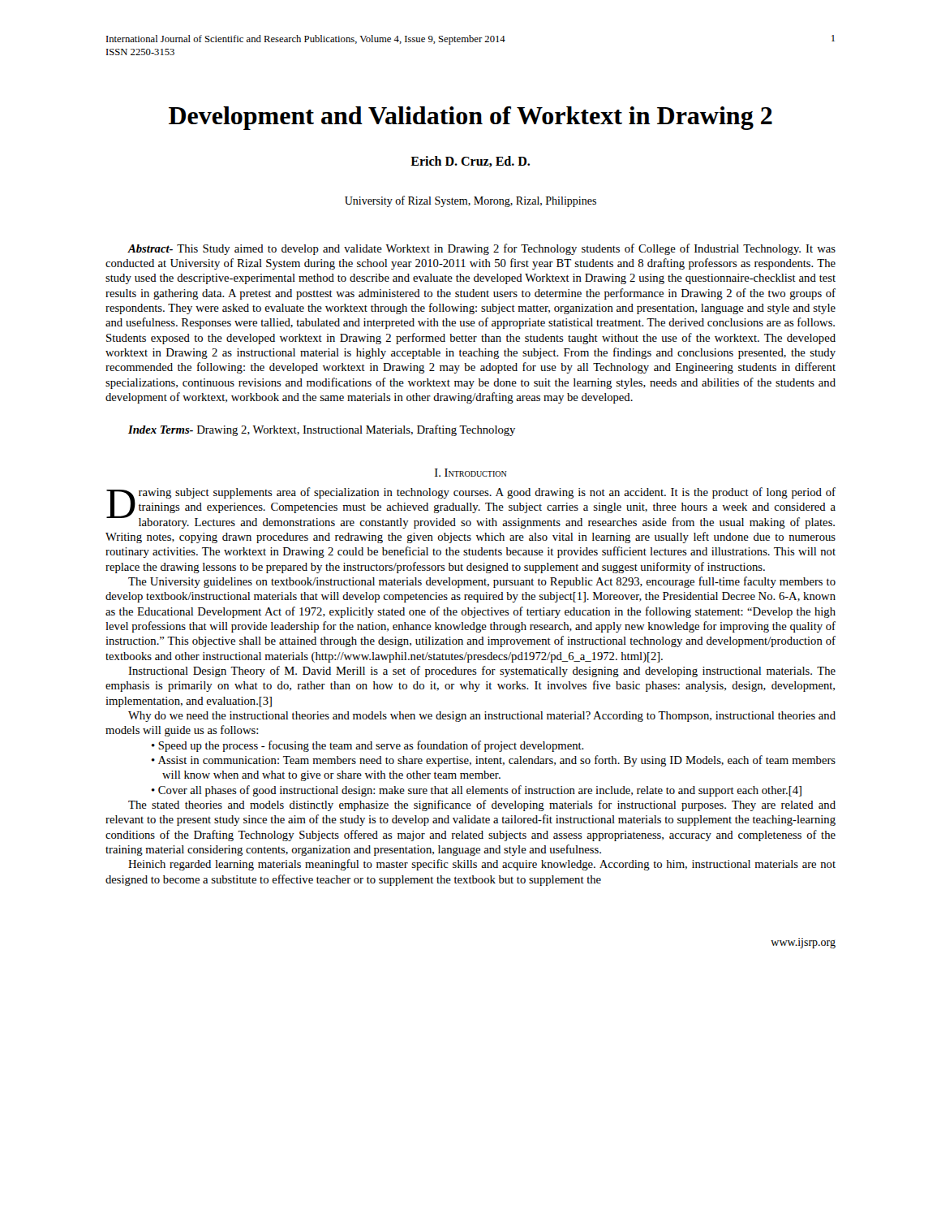International Journal of Scientific and Research Publications, Volume 4, Issue 9, September 2014
ISSN 2250-3153
1
Development and Validation of Worktext in Drawing 2
Erich D. Cruz, Ed. D.
University of Rizal System, Morong, Rizal, Philippines
Abstract- This Study aimed to develop and validate Worktext in Drawing 2 for Technology students of College of Industrial Technology. It was conducted at University of Rizal System during the school year 2010-2011 with 50 first year BT students and 8 drafting professors as respondents. The study used the descriptive-experimental method to describe and evaluate the developed Worktext in Drawing 2 using the questionnaire-checklist and test results in gathering data. A pretest and posttest was administered to the student users to determine the performance in Drawing 2 of the two groups of respondents. They were asked to evaluate the worktext through the following: subject matter, organization and presentation, language and style and style and usefulness. Responses were tallied, tabulated and interpreted with the use of appropriate statistical treatment. The derived conclusions are as follows. Students exposed to the developed worktext in Drawing 2 performed better than the students taught without the use of the worktext. The developed worktext in Drawing 2 as instructional material is highly acceptable in teaching the subject. From the findings and conclusions presented, the study recommended the following: the developed worktext in Drawing 2 may be adopted for use by all Technology and Engineering students in different specializations, continuous revisions and modifications of the worktext may be done to suit the learning styles, needs and abilities of the students and development of worktext, workbook and the same materials in other drawing/drafting areas may be developed.
Index Terms- Drawing 2, Worktext, Instructional Materials, Drafting Technology
I. Introduction
Drawing subject supplements area of specialization in technology courses. A good drawing is not an accident. It is the product of long period of trainings and experiences. Competencies must be achieved gradually. The subject carries a single unit, three hours a week and considered a laboratory. Lectures and demonstrations are constantly provided so with assignments and researches aside from the usual making of plates. Writing notes, copying drawn procedures and redrawing the given objects which are also vital in learning are usually left undone due to numerous routinary activities. The worktext in Drawing 2 could be beneficial to the students because it provides sufficient lectures and illustrations. This will not replace the drawing lessons to be prepared by the instructors/professors but designed to supplement and suggest uniformity of instructions.
The University guidelines on textbook/instructional materials development, pursuant to Republic Act 8293, encourage full-time faculty members to develop textbook/instructional materials that will develop competencies as required by the subject[1]. Moreover, the Presidential Decree No. 6-A, known as the Educational Development Act of 1972, explicitly stated one of the objectives of tertiary education in the following statement: “Develop the high level professions that will provide leadership for the nation, enhance knowledge through research, and apply new knowledge for improving the quality of instruction.” This objective shall be attained through the design, utilization and improvement of instructional technology and development/production of textbooks and other instructional materials (http://www.lawphil.net/statutes/presdecs/pd1972/pd_6_a_1972. html)[2].
Instructional Design Theory of M. David Merill is a set of procedures for systematically designing and developing instructional materials. The emphasis is primarily on what to do, rather than on how to do it, or why it works. It involves five basic phases: analysis, design, development, implementation, and evaluation.[3]
Why do we need the instructional theories and models when we design an instructional material? According to Thompson, instructional theories and models will guide us as follows:
• Speed up the process - focusing the team and serve as foundation of project development.
• Assist in communication: Team members need to share expertise, intent, calendars, and so forth. By using ID Models, each of team members will know when and what to give or share with the other team member.
• Cover all phases of good instructional design: make sure that all elements of instruction are include, relate to and support each other.[4]
The stated theories and models distinctly emphasize the significance of developing materials for instructional purposes. They are related and relevant to the present study since the aim of the study is to develop and validate a tailored-fit instructional materials to supplement the teaching-learning conditions of the Drafting Technology Subjects offered as major and related subjects and assess appropriateness, accuracy and completeness of the training material considering contents, organization and presentation, language and style and usefulness.
Heinich regarded learning materials meaningful to master specific skills and acquire knowledge. According to him, instructional materials are not designed to become a substitute to effective teacher or to supplement the textbook but to supplement the
www.ijsrp.org